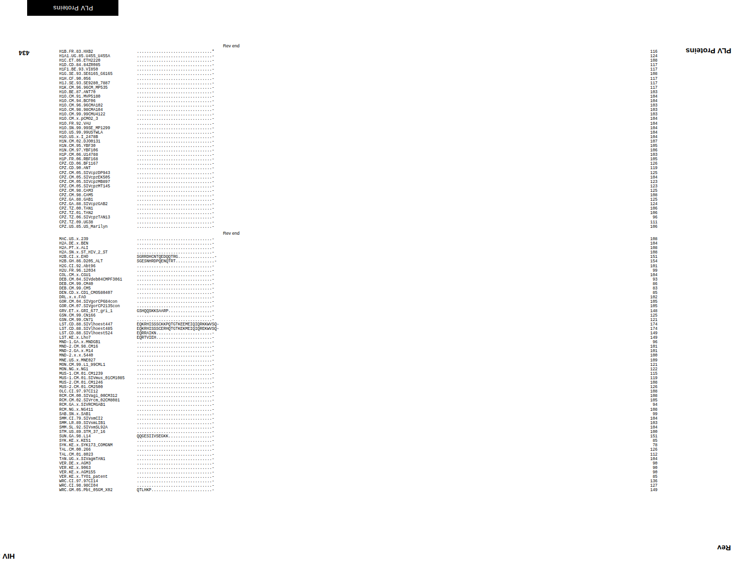PLV Proteins
434
HIV Sequence Compendium 2013
PLV Proteins
Rev
Rev end
Rev end
H1B.FR.83.HXB2 ...............................* H1A1.UG.85.U455_U455A ...............................- H1C.ET.86.ETH2220 ...............................- H1D.CD.84.84ZR085 ...............................- H1F1.BE.93.VI850 ...............................- H1G.SE.93.SE6165_G6165 ...............................- H1H.CF.90.056 ...............................- H1J.SE.93.SE9280_7887 ...............................- H1K.CM.96.96CM_MP535 ...............................- H1O.BE.87.ANT70 ...............................- H1O.CM.91.MVP5180 ...............................- H1O.CM.94.BCF06 ...............................- H1O.CM.96.96CMA102 ...............................- H1O.CM.98.98CMA104 ...............................- H1O.CM.99.99CMU4122 ...............................- H1O.CM.x.pCMO2_3 ...............................- H1O.FR.92.VAU ...............................- H1O.SN.99.99SE_MP1299 ...............................- H1O.US.99.99USTWLA ...............................- H1O.US.x.I_2478B ...............................- H1N.CM.02.DJO0131 ...............................- H1N.CM.95.YBF30 ...............................- H1N.CM.97.YBF106 ...............................- H1P.CM.06.U14788 ...............................- H1P.FR.06.RBF168 ...............................- CPZ.CD.06.BF1167 ...............................- CPZ.CD.90.ANT ...............................- CPZ.CM.05.SIVcpzDP943 ...............................- CPZ.CM.05.SIVcpzEK505 ...............................- CPZ.CM.05.SIVcpzMB897 ...............................- CPZ.CM.05.SIVcpzMT145 ...............................- CPZ.CM.98.CAM3 ...............................- CPZ.CM.98.CAM5 ...............................- CPZ.GA.88.GAB1 ...............................- CPZ.GA.88.SIVcpzGAB2 ...............................- CPZ.TZ.00.TAN1 ...............................- CPZ.TZ.01.TAN2 ...............................- CPZ.TZ.06.SIVcpzTAN13 ...............................- CPZ.TZ.09.UG38 ...............................- CPZ.US.85.US_Marilyn ...............................-
116 124 108 117 117 108 117 117 117 103 104 104 103 103 103 104 104 104 104 104 107 105 106 103 105 126 119 125 104 123 123 125 108 125 124 106 106 96 111 106
MAC.US.x.239 ...............................- H2A.DE.x.BEN ...............................- H2A.PT.x.ALI ...............................- H2A.SN.x.ST_HIV_2_ST ...............................- H2B.CI.x.EHO SGRRDHCNTQEDQQTRG...............- H2B.GH.86.D205_ALT SGESNHRDPQENQTRT................- H2G.CI.92.Abt96 ...............................- H2U.FR.96.12034 ...............................- COL.CM.x.CGU1 ...............................- DEB.CM.04.SIVdeb04CMPF3061 ...............................- DEB.CM.99.CM40 ...............................- DEB.CM.99.CM5 ...............................- DEN.CD.x.CD1_CMO580407 ...............................- DRL.x.x.FAO ...............................- GOR.CM.04.SIVgorCP684con ...............................- GOR.CM.07.SIVgorCP2135con ...............................- GRV.ET.x.GRI_677_gri_1 GSHQQSKKSAARP..................- GSN.CM.99.CN166 ...............................- GSN.CM.99.CN71 ...............................- LST.CD.88.SIVlhoest447 EQKRHISSSCKKPQTGTKEEMEIQIQRKKWVSQ- LST.CD.88.SIVlhoest485 EQKRHISSSCERHQTGTKEKMEIQIQREKWVSQ- LST.CD.88.SIVlhoest524 EQRRAIKN.......................- LST.KE.x.Lho7 EQRTVIEH.......................- MND-1.GA.x.MNDGB1 ...............................- MND-2.CM.98.CM16 ...............................- MND-2.GA.x.M14 ...............................- MND-2.x.x.5440 ...............................- MNE.US.x.MNE027 ...............................- MON.CM.99.L1_99CML1 ...............................- MON.NG.x.NG1 ...............................- MUS-1.CM.01.CM1239 ...............................- MUS-1.CM.01.SIVmus_01CM1085 ...............................- MUS-2.CM.01.CM1246 ...............................- MUS-2.CM.01.CM2500 ...............................- OLC.CI.97.97CI12 ...............................- RCM.CM.00.SIVagi_00CM312 ...............................- RCM.CM.02.SIVrcm_02CM8081 ...............................- RCM.GA.x.SIVRCMGAB1 ...............................- RCM.NG.x.NG411 ...............................- SAB.SN.x.SAB1 ...............................- SMM.CI.79.SIVsmCI2 ...............................- SMM.LR.89.SIVsmLIB1 ...............................- SMM.SL.92.SIVsmSL92A ...............................- STM.US.89.STM_37_16 ...............................- SUN.GA.98.L14 QQGESIIVSEGKK..................- SYK.KE.x.KE51 ...............................- SYK.KE.x.SYK173_COMGNM ...............................- TAL.CM.00.266 ...............................- TAL.CM.01.8023 ...............................- TAN.UG.x.SIVagmTAN1 ...............................- VER.DE.x.AGM3 ...............................- VER.KE.x.9063 ...............................- VER.KE.x.AGM155 ...............................- VER.KE.x.TYO1_patent ...............................- WRC.CI.97.97CI14 ...............................- WRC.CI.98.98CI04 ...............................- WRC.GM.05.Pbt_05GM_X02 QTLHKP.........................-
108 104 108 108 151 154 101 99 104 93 86 83 85 102 105 105 148 125 121 174 174 149 149 96 101 101 100 109 121 122 115 119 108 126 108 108 105 94 108 99 104 103 104 100 151 85 78 126 112 104 90 90 90 85 136 127 149